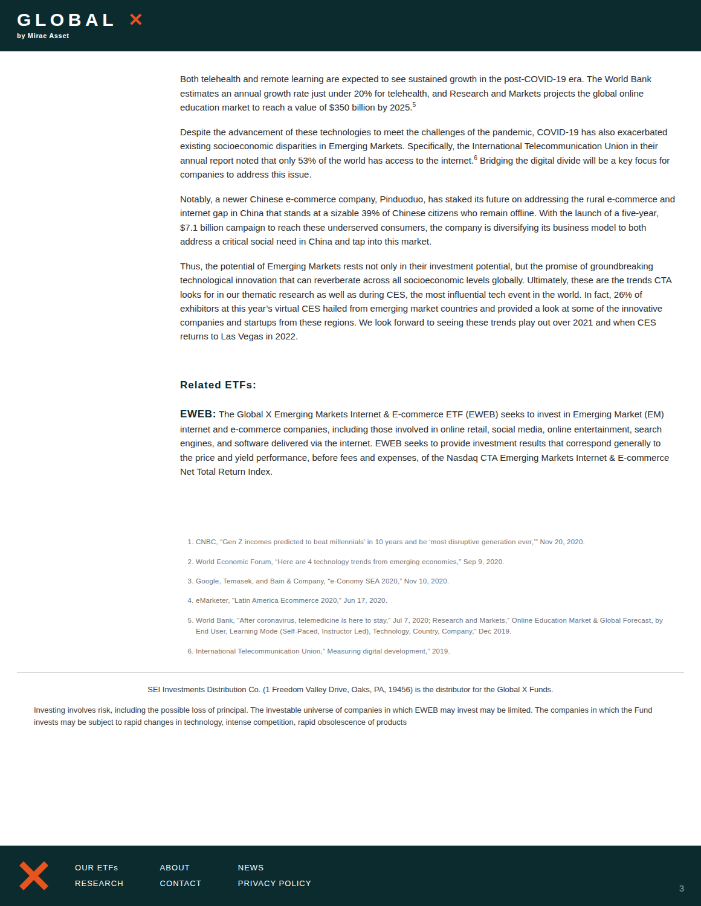GLOBAL ✕
by Mirae Asset
Both telehealth and remote learning are expected to see sustained growth in the post-COVID-19 era. The World Bank estimates an annual growth rate just under 20% for telehealth, and Research and Markets projects the global online education market to reach a value of $350 billion by 2025.5
Despite the advancement of these technologies to meet the challenges of the pandemic, COVID-19 has also exacerbated existing socioeconomic disparities in Emerging Markets. Specifically, the International Telecommunication Union in their annual report noted that only 53% of the world has access to the internet.6 Bridging the digital divide will be a key focus for companies to address this issue.
Notably, a newer Chinese e-commerce company, Pinduoduo, has staked its future on addressing the rural e-commerce and internet gap in China that stands at a sizable 39% of Chinese citizens who remain offline. With the launch of a five-year, $7.1 billion campaign to reach these underserved consumers, the company is diversifying its business model to both address a critical social need in China and tap into this market.
Thus, the potential of Emerging Markets rests not only in their investment potential, but the promise of groundbreaking technological innovation that can reverberate across all socioeconomic levels globally. Ultimately, these are the trends CTA looks for in our thematic research as well as during CES, the most influential tech event in the world. In fact, 26% of exhibitors at this year’s virtual CES hailed from emerging market countries and provided a look at some of the innovative companies and startups from these regions. We look forward to seeing these trends play out over 2021 and when CES returns to Las Vegas in 2022.
Related ETFs:
EWEB: The Global X Emerging Markets Internet & E-commerce ETF (EWEB) seeks to invest in Emerging Market (EM) internet and e-commerce companies, including those involved in online retail, social media, online entertainment, search engines, and software delivered via the internet. EWEB seeks to provide investment results that correspond generally to the price and yield performance, before fees and expenses, of the Nasdaq CTA Emerging Markets Internet & E-commerce Net Total Return Index.
CNBC, “Gen Z incomes predicted to beat millennials’ in 10 years and be ‘most disruptive generation ever,’” Nov 20, 2020.
World Economic Forum, “Here are 4 technology trends from emerging economies,” Sep 9, 2020.
Google, Temasek, and Bain & Company, “e-Conomy SEA 2020,” Nov 10, 2020.
eMarketer, “Latin America Ecommerce 2020,” Jun 17, 2020.
World Bank, “After coronavirus, telemedicine is here to stay,” Jul 7, 2020; Research and Markets,” Online Education Market & Global Forecast, by End User, Learning Mode (Self-Paced, Instructor Led), Technology, Country, Company,” Dec 2019.
International Telecommunication Union,” Measuring digital development,” 2019.
SEI Investments Distribution Co. (1 Freedom Valley Drive, Oaks, PA, 19456) is the distributor for the Global X Funds.
Investing involves risk, including the possible loss of principal. The investable universe of companies in which EWEB may invest may be limited. The companies in which the Fund invests may be subject to rapid changes in technology, intense competition, rapid obsolescence of products
OUR ETFs ABOUT NEWS RESEARCH CONTACT PRIVACY POLICY
3